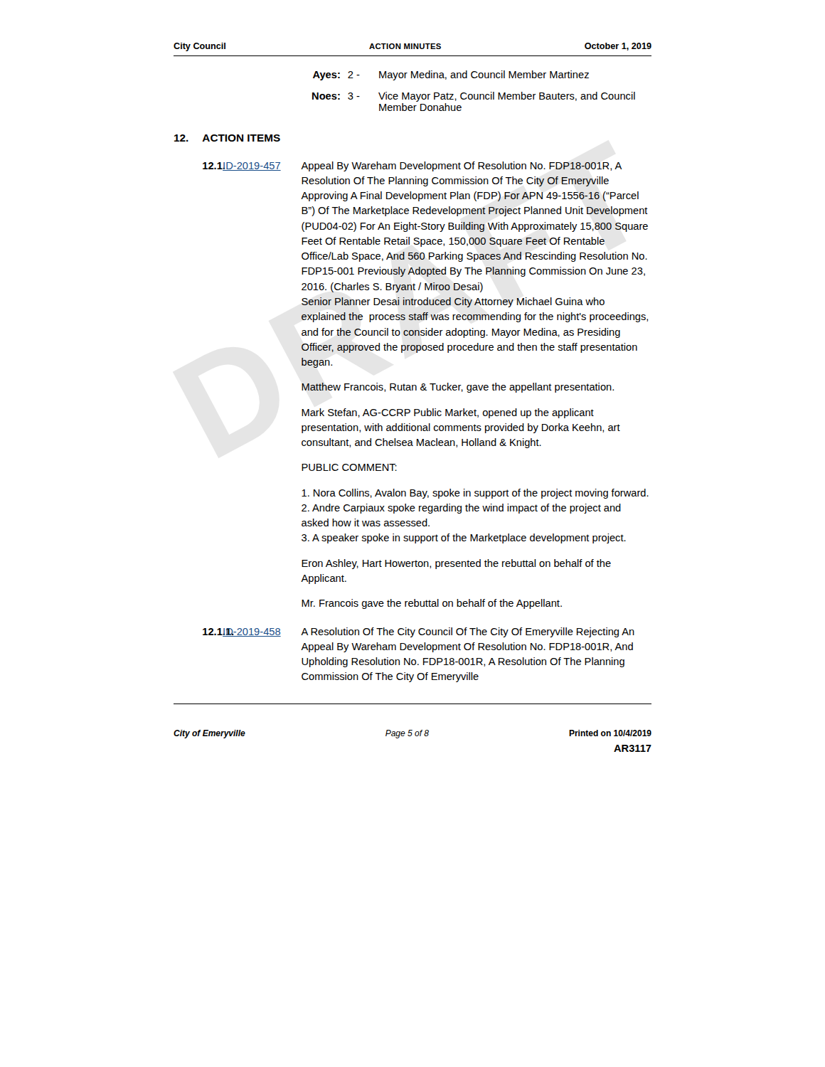DRAFT
City Council
ACTION MINUTES
October 1, 2019
Ayes:
2 -
Mayor Medina, and Council Member Martinez
Noes:
3 -
Vice Mayor Patz, Council Member Bauters, and Council Member Donahue
12. ACTION ITEMS
12.1.
ID-2019-457
Appeal By Wareham Development Of Resolution No. FDP18-001R, A Resolution Of The Planning Commission Of The City Of Emeryville Approving A Final Development Plan (FDP) For APN 49-1556-16 (“Parcel B”) Of The Marketplace Redevelopment Project Planned Unit Development (PUD04-02) For An Eight-Story Building With Approximately 15,800 Square Feet Of Rentable Retail Space, 150,000 Square Feet Of Rentable Office/Lab Space, And 560 Parking Spaces And Rescinding Resolution No. FDP15-001 Previously Adopted By The Planning Commission On June 23, 2016. (Charles S. Bryant / Miroo Desai)
Senior Planner Desai introduced City Attorney Michael Guina who explained the process staff was recommending for the night's proceedings, and for the Council to consider adopting. Mayor Medina, as Presiding Officer, approved the proposed procedure and then the staff presentation began.
Matthew Francois, Rutan & Tucker, gave the appellant presentation.
Mark Stefan, AG-CCRP Public Market, opened up the applicant presentation, with additional comments provided by Dorka Keehn, art consultant, and Chelsea Maclean, Holland & Knight.
PUBLIC COMMENT:
1. Nora Collins, Avalon Bay, spoke in support of the project moving forward.
2. Andre Carpiaux spoke regarding the wind impact of the project and asked how it was assessed.
3. A speaker spoke in support of the Marketplace development project.
Eron Ashley, Hart Howerton, presented the rebuttal on behalf of the Applicant.
Mr. Francois gave the rebuttal on behalf of the Appellant.
12.1.1.
ID-2019-458
A Resolution Of The City Council Of The City Of Emeryville Rejecting An Appeal By Wareham Development Of Resolution No. FDP18-001R, And Upholding Resolution No. FDP18-001R, A Resolution Of The Planning Commission Of The City Of Emeryville
City of Emeryville
Page 5 of 8
Printed on 10/4/2019
AR3117